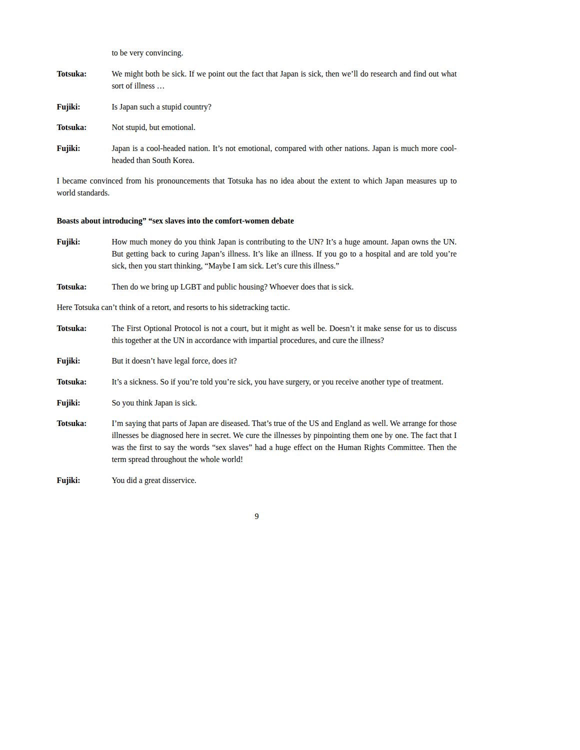to be very convincing.
Totsuka:
We might both be sick. If we point out the fact that Japan is sick, then we’ll do research and find out what sort of illness …
Fujiki:
Is Japan such a stupid country?
Totsuka:
Not stupid, but emotional.
Fujiki:
Japan is a cool-headed nation. It’s not emotional, compared with other nations. Japan is much more cool-headed than South Korea.
I became convinced from his pronouncements that Totsuka has no idea about the extent to which Japan measures up to world standards.
Boasts about introducing” “sex slaves into the comfort-women debate
Fujiki:
How much money do you think Japan is contributing to the UN? It’s a huge amount. Japan owns the UN. But getting back to curing Japan’s illness. It’s like an illness. If you go to a hospital and are told you’re sick, then you start thinking, “Maybe I am sick. Let’s cure this illness.”
Totsuka:
Then do we bring up LGBT and public housing? Whoever does that is sick.
Here Totsuka can’t think of a retort, and resorts to his sidetracking tactic.
Totsuka:
The First Optional Protocol is not a court, but it might as well be. Doesn’t it make sense for us to discuss this together at the UN in accordance with impartial procedures, and cure the illness?
Fujiki:
But it doesn’t have legal force, does it?
Totsuka:
It’s a sickness. So if you’re told you’re sick, you have surgery, or you receive another type of treatment.
Fujiki:
So you think Japan is sick.
Totsuka:
I’m saying that parts of Japan are diseased. That’s true of the US and England as well. We arrange for those illnesses be diagnosed here in secret. We cure the illnesses by pinpointing them one by one. The fact that I was the first to say the words “sex slaves” had a huge effect on the Human Rights Committee. Then the term spread throughout the whole world!
Fujiki:
You did a great disservice.
9